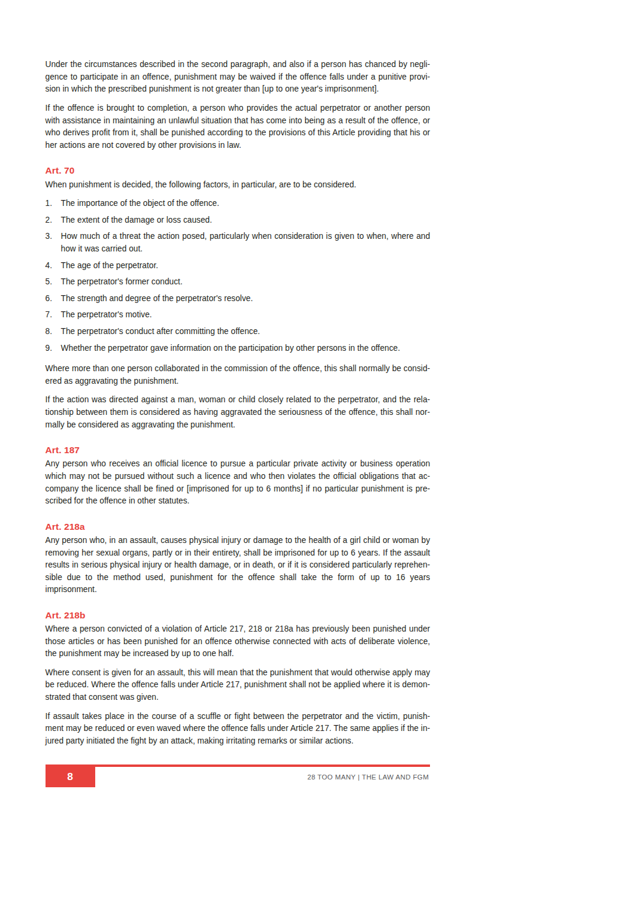Under the circumstances described in the second paragraph, and also if a person has chanced by negligence to participate in an offence, punishment may be waived if the offence falls under a punitive provision in which the prescribed punishment is not greater than [up to one year's imprisonment].
If the offence is brought to completion, a person who provides the actual perpetrator or another person with assistance in maintaining an unlawful situation that has come into being as a result of the offence, or who derives profit from it, shall be punished according to the provisions of this Article providing that his or her actions are not covered by other provisions in law.
Art. 70
When punishment is decided, the following factors, in particular, are to be considered.
The importance of the object of the offence.
The extent of the damage or loss caused.
How much of a threat the action posed, particularly when consideration is given to when, where and how it was carried out.
The age of the perpetrator.
The perpetrator's former conduct.
The strength and degree of the perpetrator's resolve.
The perpetrator's motive.
The perpetrator's conduct after committing the offence.
Whether the perpetrator gave information on the participation by other persons in the offence.
Where more than one person collaborated in the commission of the offence, this shall normally be considered as aggravating the punishment.
If the action was directed against a man, woman or child closely related to the perpetrator, and the relationship between them is considered as having aggravated the seriousness of the offence, this shall normally be considered as aggravating the punishment.
Art. 187
Any person who receives an official licence to pursue a particular private activity or business operation which may not be pursued without such a licence and who then violates the official obligations that accompany the licence shall be fined or [imprisoned for up to 6 months] if no particular punishment is prescribed for the offence in other statutes.
Art. 218a
Any person who, in an assault, causes physical injury or damage to the health of a girl child or woman by removing her sexual organs, partly or in their entirety, shall be imprisoned for up to 6 years. If the assault results in serious physical injury or health damage, or in death, or if it is considered particularly reprehensible due to the method used, punishment for the offence shall take the form of up to 16 years imprisonment.
Art. 218b
Where a person convicted of a violation of Article 217, 218 or 218a has previously been punished under those articles or has been punished for an offence otherwise connected with acts of deliberate violence, the punishment may be increased by up to one half.
Where consent is given for an assault, this will mean that the punishment that would otherwise apply may be reduced. Where the offence falls under Article 217, punishment shall not be applied where it is demonstrated that consent was given.
If assault takes place in the course of a scuffle or fight between the perpetrator and the victim, punishment may be reduced or even waved where the offence falls under Article 217. The same applies if the injured party initiated the fight by an attack, making irritating remarks or similar actions.
8
28 TOO MANY | THE LAW AND FGM